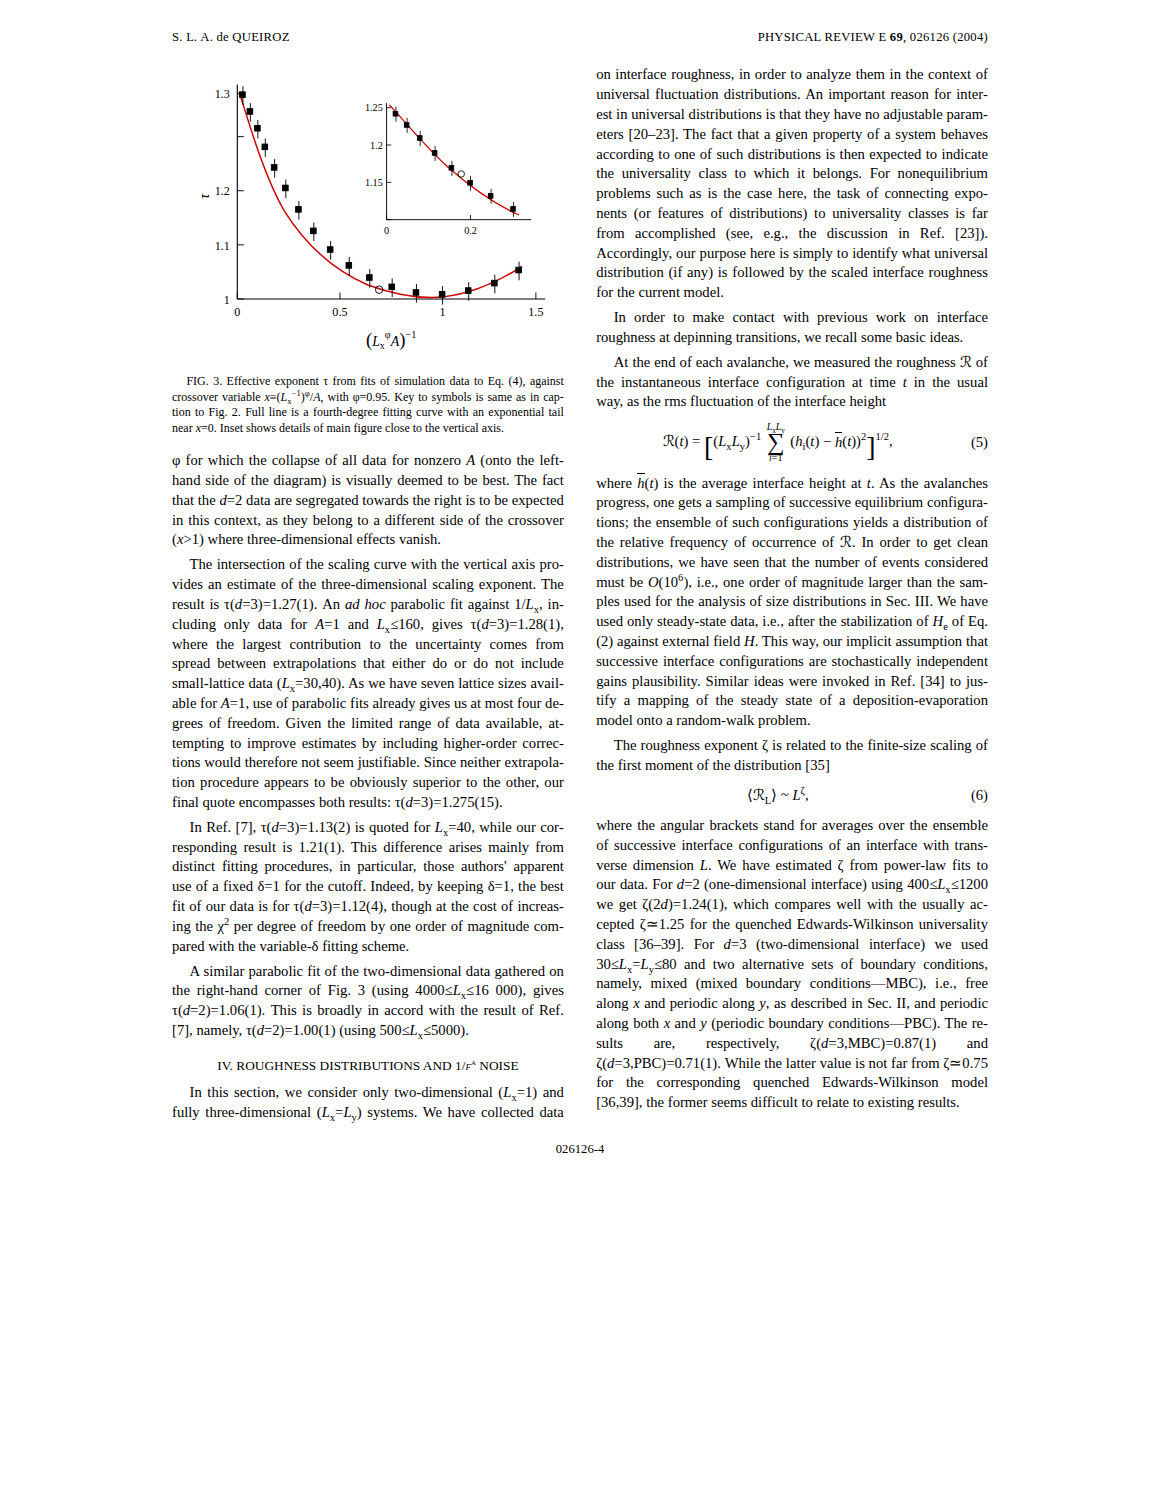S. L. A. de QUEIROZ
PHYSICAL REVIEW E 69, 026126 (2004)
1 1.1 1.2 1.3 0 0.5 1 1.5 τ (LxφA)−1 1.15 1.2 1.25 0 0.2
FIG. 3. Effective exponent τ from fits of simulation data to Eq. (4), against crossover variable x≡(Lx−1)φ/A, with φ=0.95. Key to symbols is same as in caption to Fig. 2. Full line is a fourth-degree fitting curve with an exponential tail near x=0. Inset shows details of main figure close to the vertical axis.
φ for which the collapse of all data for nonzero A (onto the left-hand side of the diagram) is visually deemed to be best. The fact that the d=2 data are segregated towards the right is to be expected in this context, as they belong to a different side of the crossover (x>1) where three-dimensional effects vanish.
The intersection of the scaling curve with the vertical axis provides an estimate of the three-dimensional scaling exponent. The result is τ(d=3)=1.27(1). An ad hoc parabolic fit against 1/Lx, including only data for A=1 and Lx≤160, gives τ(d=3)=1.28(1), where the largest contribution to the uncertainty comes from spread between extrapolations that either do or do not include small-lattice data (Lx=30,40). As we have seven lattice sizes available for A=1, use of parabolic fits already gives us at most four degrees of freedom. Given the limited range of data available, attempting to improve estimates by including higher-order corrections would therefore not seem justifiable. Since neither extrapolation procedure appears to be obviously superior to the other, our final quote encompasses both results: τ(d=3)=1.275(15).
In Ref. [7], τ(d=3)=1.13(2) is quoted for Lx=40, while our corresponding result is 1.21(1). This difference arises mainly from distinct fitting procedures, in particular, those authors' apparent use of a fixed δ=1 for the cutoff. Indeed, by keeping δ=1, the best fit of our data is for τ(d=3)=1.12(4), though at the cost of increasing the χ2 per degree of freedom by one order of magnitude compared with the variable-δ fitting scheme.
A similar parabolic fit of the two-dimensional data gathered on the right-hand corner of Fig. 3 (using 4000≤Lx≤16 000), gives τ(d=2)=1.06(1). This is broadly in accord with the result of Ref. [7], namely, τ(d=2)=1.00(1) (using 500≤Lx≤5000).
IV. ROUGHNESS DISTRIBUTIONS AND 1/fα NOISE
In this section, we consider only two-dimensional (Lx=1) and fully three-dimensional (Lx=Ly) systems. We have collected data on interface roughness, in order to analyze them in the context of universal fluctuation distributions. An important reason for interest in universal distributions is that they have no adjustable parameters [20–23]. The fact that a given property of a system behaves according to one of such distributions is then expected to indicate the universality class to which it belongs. For nonequilibrium problems such as is the case here, the task of connecting exponents (or features of distributions) to universality classes is far from accomplished (see, e.g., the discussion in Ref. [23]). Accordingly, our purpose here is simply to identify what universal distribution (if any) is followed by the scaled interface roughness for the current model.
In order to make contact with previous work on interface roughness at depinning transitions, we recall some basic ideas.
At the end of each avalanche, we measured the roughness ℛ of the instantaneous interface configuration at time t in the usual way, as the rms fluctuation of the interface height
ℛ(t) = [(LxLy)−1 LxLy∑i=1 (hi(t) − h(t))2]1/2,
(5)
where h(t) is the average interface height at t. As the avalanches progress, one gets a sampling of successive equilibrium configurations; the ensemble of such configurations yields a distribution of the relative frequency of occurrence of ℛ. In order to get clean distributions, we have seen that the number of events considered must be O(106), i.e., one order of magnitude larger than the samples used for the analysis of size distributions in Sec. III. We have used only steady-state data, i.e., after the stabilization of He of Eq. (2) against external field H. This way, our implicit assumption that successive interface configurations are stochastically independent gains plausibility. Similar ideas were invoked in Ref. [34] to justify a mapping of the steady state of a deposition-evaporation model onto a random-walk problem.
The roughness exponent ζ is related to the finite-size scaling of the first moment of the distribution [35]
⟨ℛL⟩ ~ Lζ,
(6)
where the angular brackets stand for averages over the ensemble of successive interface configurations of an interface with transverse dimension L. We have estimated ζ from power-law fits to our data. For d=2 (one-dimensional interface) using 400≤Lx≤1200 we get ζ(2d)=1.24(1), which compares well with the usually accepted ζ≃1.25 for the quenched Edwards-Wilkinson universality class [36–39]. For d=3 (two-dimensional interface) we used 30≤Lx=Ly≤80 and two alternative sets of boundary conditions, namely, mixed (mixed boundary conditions—MBC), i.e., free along x and periodic along y, as described in Sec. II, and periodic along both x and y (periodic boundary conditions—PBC). The results are, respectively, ζ(d=3,MBC)=0.87(1) and ζ(d=3,PBC)=0.71(1). While the latter value is not far from ζ≃0.75 for the corresponding quenched Edwards-Wilkinson model [36,39], the former seems difficult to relate to existing results.
026126-4